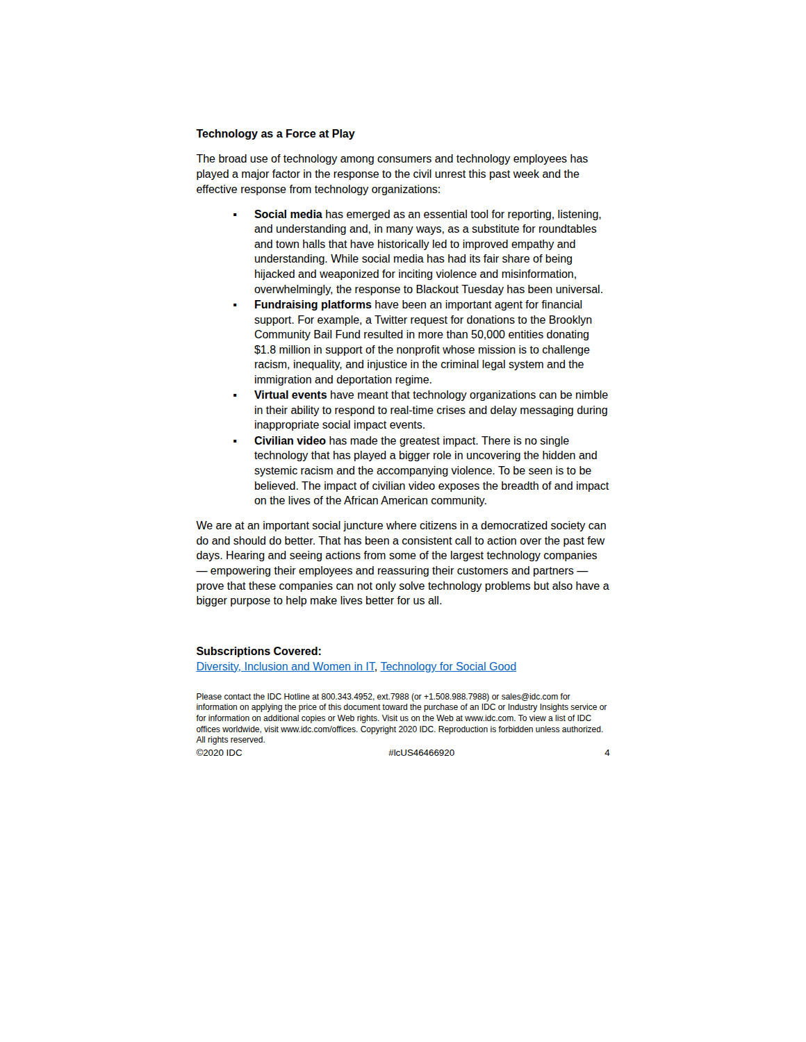Technology as a Force at Play
The broad use of technology among consumers and technology employees has played a major factor in the response to the civil unrest this past week and the effective response from technology organizations:
Social media has emerged as an essential tool for reporting, listening, and understanding and, in many ways, as a substitute for roundtables and town halls that have historically led to improved empathy and understanding. While social media has had its fair share of being hijacked and weaponized for inciting violence and misinformation, overwhelmingly, the response to Blackout Tuesday has been universal.
Fundraising platforms have been an important agent for financial support. For example, a Twitter request for donations to the Brooklyn Community Bail Fund resulted in more than 50,000 entities donating $1.8 million in support of the nonprofit whose mission is to challenge racism, inequality, and injustice in the criminal legal system and the immigration and deportation regime.
Virtual events have meant that technology organizations can be nimble in their ability to respond to real-time crises and delay messaging during inappropriate social impact events.
Civilian video has made the greatest impact. There is no single technology that has played a bigger role in uncovering the hidden and systemic racism and the accompanying violence. To be seen is to be believed. The impact of civilian video exposes the breadth of and impact on the lives of the African American community.
We are at an important social juncture where citizens in a democratized society can do and should do better. That has been a consistent call to action over the past few days. Hearing and seeing actions from some of the largest technology companies — empowering their employees and reassuring their customers and partners — prove that these companies can not only solve technology problems but also have a bigger purpose to help make lives better for us all.
Subscriptions Covered:
Diversity, Inclusion and Women in IT, Technology for Social Good
Please contact the IDC Hotline at 800.343.4952, ext.7988 (or +1.508.988.7988) or sales@idc.com for information on applying the price of this document toward the purchase of an IDC or Industry Insights service or for information on additional copies or Web rights. Visit us on the Web at www.idc.com. To view a list of IDC offices worldwide, visit www.idc.com/offices. Copyright 2020 IDC. Reproduction is forbidden unless authorized. All rights reserved.
©2020 IDC
#lcUS46466920
4